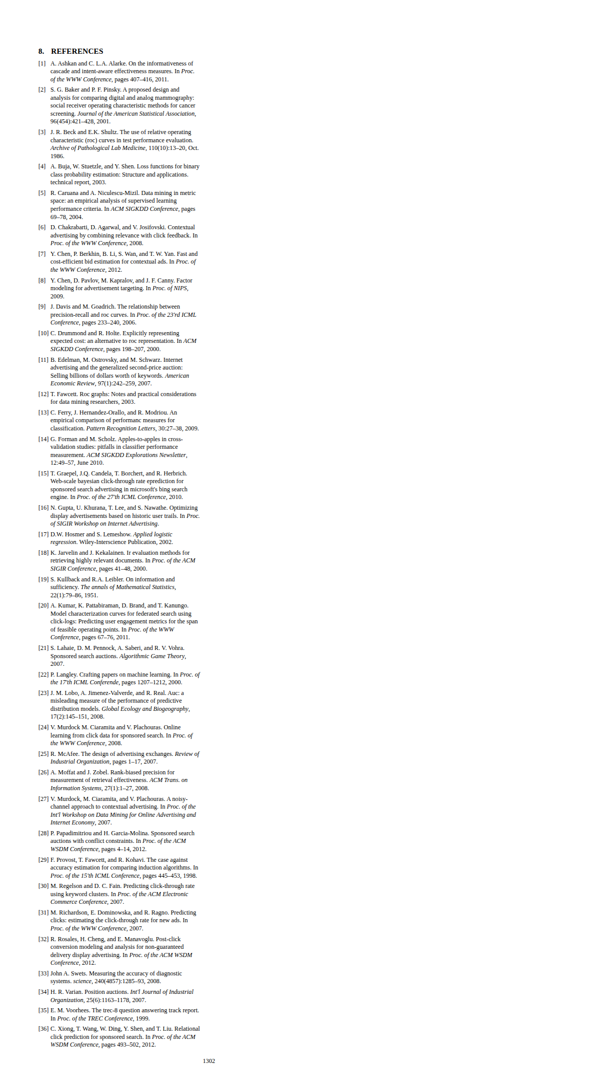8. REFERENCES
[1] A. Ashkan and C. L.A. Alarke. On the informativeness of cascade and intent-aware effectiveness measures. In Proc. of the WWW Conference, pages 407–416, 2011.
[2] S. G. Baker and P. F. Pinsky. A proposed design and analysis for comparing digital and analog mammography: social receiver operating characteristic methods for cancer screening. Journal of the American Statistical Association, 96(454):421–428, 2001.
[3] J. R. Beck and E.K. Shultz. The use of relative operating characteristic (roc) curves in test performance evaluation. Archive of Pathological Lab Medicine, 110(10):13–20, Oct. 1986.
[4] A. Buja, W. Stuetzle, and Y. Shen. Loss functions for binary class probability estimation: Structure and applications. technical report, 2003.
[5] R. Caruana and A. Niculescu-Mizil. Data mining in metric space: an empirical analysis of supervised learning performance criteria. In ACM SIGKDD Conference, pages 69–78, 2004.
[6] D. Chakrabarti, D. Agarwal, and V. Josifovski. Contextual advertising by combining relevance with click feedback. In Proc. of the WWW Conference, 2008.
[7] Y. Chen, P. Berkhin, B. Li, S. Wan, and T. W. Yan. Fast and cost-efficient bid estimation for contextual ads. In Proc. of the WWW Conference, 2012.
[8] Y. Chen, D. Pavlov, M. Kapralov, and J. F. Canny. Factor modeling for advertisement targeting. In Proc. of NIPS, 2009.
[9] J. Davis and M. Goadrich. The relationship between precision-recall and roc curves. In Proc. of the 23'rd ICML Conference, pages 233–240, 2006.
[10] C. Drummond and R. Holte. Explicitly representing expected cost: an alternative to roc representation. In ACM SIGKDD Conference, pages 198–207, 2000.
[11] B. Edelman, M. Ostrovsky, and M. Schwarz. Internet advertising and the generalized second-price auction: Selling billions of dollars worth of keywords. American Economic Review, 97(1):242–259, 2007.
[12] T. Fawcett. Roc graphs: Notes and practical considerations for data mining researchers, 2003.
[13] C. Ferry, J. Hernandez-Orallo, and R. Modriou. An empirical comparison of performanc measures for classification. Pattern Recognition Letters, 30:27–38, 2009.
[14] G. Forman and M. Scholz. Apples-to-apples in cross-validation studies: pitfalls in classifier performance measurement. ACM SIGKDD Explorations Newsletter, 12:49–57, June 2010.
[15] T. Graepel, J.Q. Candela, T. Borchert, and R. Herbrich. Web-scale bayesian click-through rate eprediction for sponsored search advertising in microsoft's bing search engine. In Proc. of the 27'th ICML Conference, 2010.
[16] N. Gupta, U. Khurana, T. Lee, and S. Nawathe. Optimizing display advertisements based on historic user trails. In Proc. of SIGIR Workshop on Internet Advertising.
[17] D.W. Hosmer and S. Lemeshow. Applied logistic regression. Wiley-Interscience Publication, 2002.
[18] K. Jarvelin and J. Kekalainen. Ir evaluation methods for retrieving highly relevant documents. In Proc. of the ACM SIGIR Conference, pages 41–48, 2000.
[19] S. Kullback and R.A. Leibler. On information and sufficiency. The annals of Mathematical Statistics, 22(1):79–86, 1951.
[20] A. Kumar, K. Pattabiraman, D. Brand, and T. Kanungo. Model characterization curves for federated search using click-logs: Predicting user engagement metrics for the span of feasible operating points. In Proc. of the WWW Conference, pages 67–76, 2011.
[21] S. Lahaie, D. M. Pennock, A. Saberi, and R. V. Vohra. Sponsored search auctions. Algorithmic Game Theory, 2007.
[22] P. Langley. Crafting papers on machine learning. In Proc. of the 17'th ICML Conferende, pages 1207–1212, 2000.
[23] J. M. Lobo, A. Jimenez-Valverde, and R. Real. Auc: a misleading measure of the performance of predictive distribution models. Global Ecology and Biogeography, 17(2):145–151, 2008.
[24] V. Murdock M. Ciaramita and V. Plachouras. Online learning from click data for sponsored search. In Proc. of the WWW Conference, 2008.
[25] R. McAfee. The design of advertising exchanges. Review of Industrial Organization, pages 1–17, 2007.
[26] A. Moffat and J. Zobel. Rank-biased precision for measurement of retrieval effectiveness. ACM Trans. on Information Systems, 27(1):1–27, 2008.
[27] V. Murdock, M. Ciaramita, and V. Plachouras. A noisy-channel approach to contextual advertising. In Proc. of the Int'l Workshop on Data Mining for Online Advertising and Internet Economy, 2007.
[28] P. Papadimitriou and H. Garcia-Molina. Sponsored search auctions with conflict constraints. In Proc. of the ACM WSDM Conference, pages 4–14, 2012.
[29] F. Provost, T. Fawcett, and R. Kohavi. The case against accuracy estimation for comparing induction algorithms. In Proc. of the 15'th ICML Conference, pages 445–453, 1998.
[30] M. Regelson and D. C. Fain. Predicting click-through rate using keyword clusters. In Proc. of the ACM Electronic Commerce Conference, 2007.
[31] M. Richardson, E. Dominowska, and R. Ragno. Predicting clicks: estimating the click-through rate for new ads. In Proc. of the WWW Conference, 2007.
[32] R. Rosales, H. Cheng, and E. Manavoglu. Post-click conversion modeling and analysis for non-guaranteed delivery display advertising. In Proc. of the ACM WSDM Conference, 2012.
[33] John A. Swets. Measuring the accuracy of diagnostic systems. science, 240(4857):1285–93, 2008.
[34] H. R. Varian. Position auctions. Int'l Journal of Industrial Organization, 25(6):1163–1178, 2007.
[35] E. M. Voorhees. The trec-8 question answering track report. In Proc. of the TREC Conference, 1999.
[36] C. Xiong, T. Wang, W. Ding, Y. Shen, and T. Liu. Relational click prediction for sponsored search. In Proc. of the ACM WSDM Conference, pages 493–502, 2012.
1302